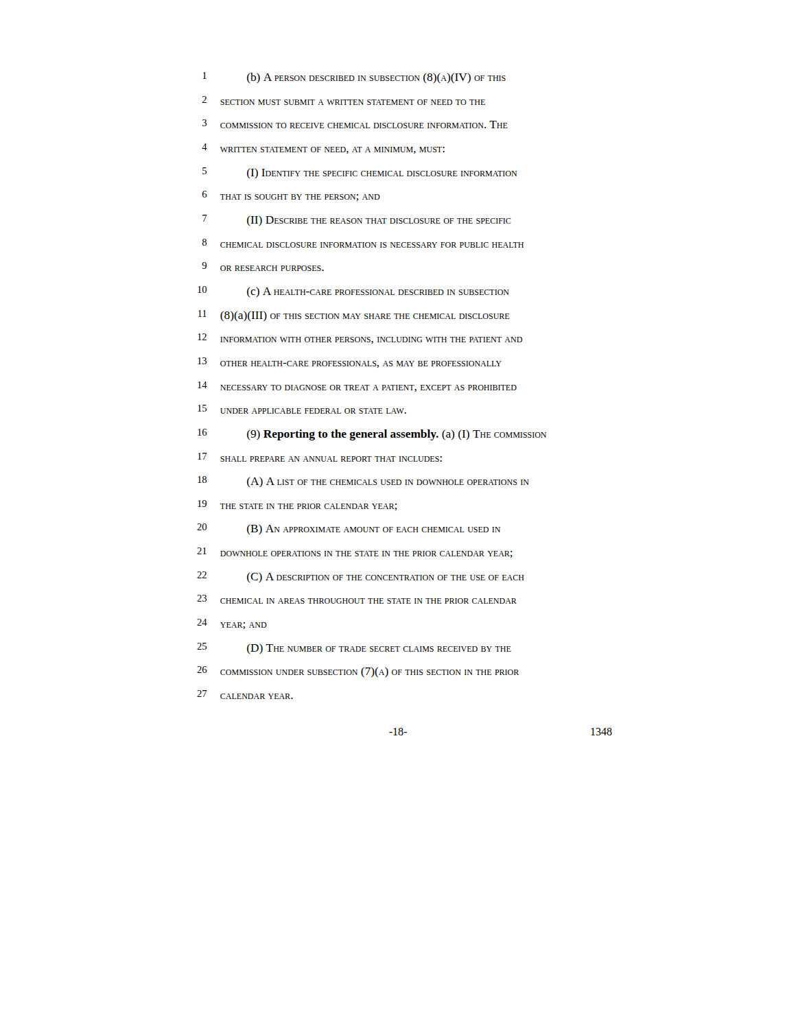(b) A person described in subsection (8)(a)(IV) of this
section must submit a written statement of need to the
commission to receive chemical disclosure information. The
written statement of need, at a minimum, must:
(I) Identify the specific chemical disclosure information
that is sought by the person; and
(II) Describe the reason that disclosure of the specific
chemical disclosure information is necessary for public health
or research purposes.
(c) A health-care professional described in subsection
(8)(a)(III) of this section may share the chemical disclosure
information with other persons, including with the patient and
other health-care professionals, as may be professionally
necessary to diagnose or treat a patient, except as prohibited
under applicable federal or state law.
(9) Reporting to the general assembly. (a) (I) The commission
shall prepare an annual report that includes:
(A) A list of the chemicals used in downhole operations in
the state in the prior calendar year;
(B) An approximate amount of each chemical used in
downhole operations in the state in the prior calendar year;
(C) A description of the concentration of the use of each
chemical in areas throughout the state in the prior calendar
year; and
(D) The number of trade secret claims received by the
commission under subsection (7)(a) of this section in the prior
calendar year.
-18- 1348